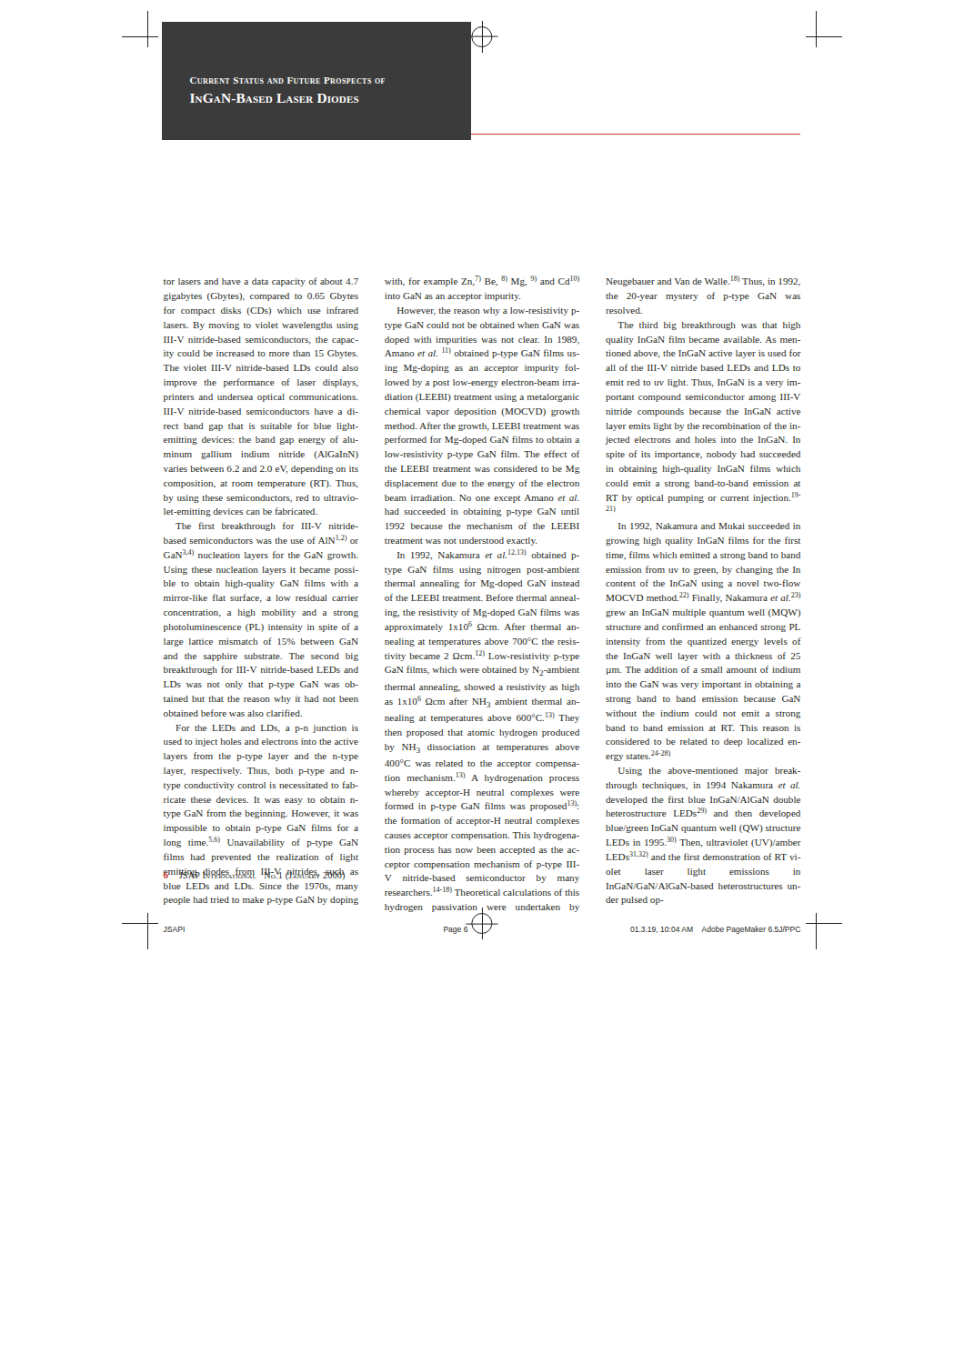Current Status and Future Prospects of
InGaN-Based Laser Diodes
tor lasers and have a data capacity of about 4.7 gigabytes (Gbytes), compared to 0.65 Gbytes for compact disks (CDs) which use infrared lasers. By moving to violet wavelengths using III-V nitride-based semiconductors, the capacity could be increased to more than 15 Gbytes. The violet III-V nitride-based LDs could also improve the performance of laser displays, printers and undersea optical communications. III-V nitride-based semiconductors have a direct band gap that is suitable for blue light-emitting devices: the band gap energy of aluminum gallium indium nitride (AlGaInN) varies between 6.2 and 2.0 eV, depending on its composition, at room temperature (RT). Thus, by using these semiconductors, red to ultraviolet-emitting devices can be fabricated.
The first breakthrough for III-V nitride-based semiconductors was the use of AlN1,2) or GaN3,4) nucleation layers for the GaN growth. Using these nucleation layers it became possible to obtain high-quality GaN films with a mirror-like flat surface, a low residual carrier concentration, a high mobility and a strong photoluminescence (PL) intensity in spite of a large lattice mismatch of 15% between GaN and the sapphire substrate. The second big breakthrough for III-V nitride-based LEDs and LDs was not only that p-type GaN was obtained but that the reason why it had not been obtained before was also clarified.
For the LEDs and LDs, a p-n junction is used to inject holes and electrons into the active layers from the p-type layer and the n-type layer, respectively. Thus, both p-type and n-type conductivity control is necessitated to fabricate these devices. It was easy to obtain n-type GaN from the beginning. However, it was impossible to obtain p-type GaN films for a long time.5,6) Unavailability of p-type GaN films had prevented the realization of light emitting diodes from III-V nitrides, such as blue LEDs and LDs. Since the 1970s, many people had tried to make p-type GaN by doping with, for example Zn,7) Be, 8) Mg, 9) and Cd10) into GaN as an acceptor impurity.
However, the reason why a low-resistivity p-type GaN could not be obtained when GaN was doped with impurities was not clear. In 1989, Amano et al. 11) obtained p-type GaN films using Mg-doping as an acceptor impurity followed by a post low-energy electron-beam irradiation (LEEBI) treatment using a metalorganic chemical vapor deposition (MOCVD) growth method. After the growth, LEEBI treatment was performed for Mg-doped GaN films to obtain a low-resistivity p-type GaN film. The effect of the LEEBI treatment was considered to be Mg displacement due to the energy of the electron beam irradiation. No one except Amano et al. had succeeded in obtaining p-type GaN until 1992 because the mechanism of the LEEBI treatment was not understood exactly.
In 1992, Nakamura et al.12,13) obtained p-type GaN films using nitrogen post-ambient thermal annealing for Mg-doped GaN instead of the LEEBI treatment. Before thermal annealing, the resistivity of Mg-doped GaN films was approximately 1x106 Ωcm. After thermal annealing at temperatures above 700°C the resistivity became 2 Ωcm.12) Low-resistivity p-type GaN films, which were obtained by N2-ambient thermal annealing, showed a resistivity as high as 1x106 Ωcm after NH3 ambient thermal annealing at temperatures above 600°C.13) They then proposed that atomic hydrogen produced by NH3 dissociation at temperatures above 400°C was related to the acceptor compensation mechanism.13) A hydrogenation process whereby acceptor-H neutral complexes were formed in p-type GaN films was proposed13): the formation of acceptor-H neutral complexes causes acceptor compensation. This hydrogenation process has now been accepted as the acceptor compensation mechanism of p-type III-V nitride-based semiconductor by many researchers.14-18) Theoretical calculations of this hydrogen passivation were undertaken by Neugebauer and Van de Walle.18) Thus, in 1992, the 20-year mystery of p-type GaN was resolved.
The third big breakthrough was that high quality InGaN film became available. As mentioned above, the InGaN active layer is used for all of the III-V nitride based LEDs and LDs to emit red to uv light. Thus, InGaN is a very important compound semiconductor among III-V nitride compounds because the InGaN active layer emits light by the recombination of the injected electrons and holes into the InGaN. In spite of its importance, nobody had succeeded in obtaining high-quality InGaN films which could emit a strong band-to-band emission at RT by optical pumping or current injection.19-21)
In 1992, Nakamura and Mukai succeeded in growing high quality InGaN films for the first time, films which emitted a strong band to band emission from uv to green, by changing the In content of the InGaN using a novel two-flow MOCVD method.22) Finally, Nakamura et al.23) grew an InGaN multiple quantum well (MQW) structure and confirmed an enhanced strong PL intensity from the quantized energy levels of the InGaN well layer with a thickness of 25 µm. The addition of a small amount of indium into the GaN was very important in obtaining a strong band to band emission because GaN without the indium could not emit a strong band to band emission at RT. This reason is considered to be related to deep localized energy states.24-28)
Using the above-mentioned major breakthrough techniques, in 1994 Nakamura et al. developed the first blue InGaN/AlGaN double heterostructure LEDs29) and then developed blue/green InGaN quantum well (QW) structure LEDs in 1995.30) Then, ultraviolet (UV)/amber LEDs31,32) and the first demonstration of RT violet laser light emissions in InGaN/GaN/AlGaN-based heterostructures under pulsed op-
6 JSAP International No.1 (January 2000)
JSAPI Page 6 01.3.19, 10:04 AM Adobe PageMaker 6.5J/PPC